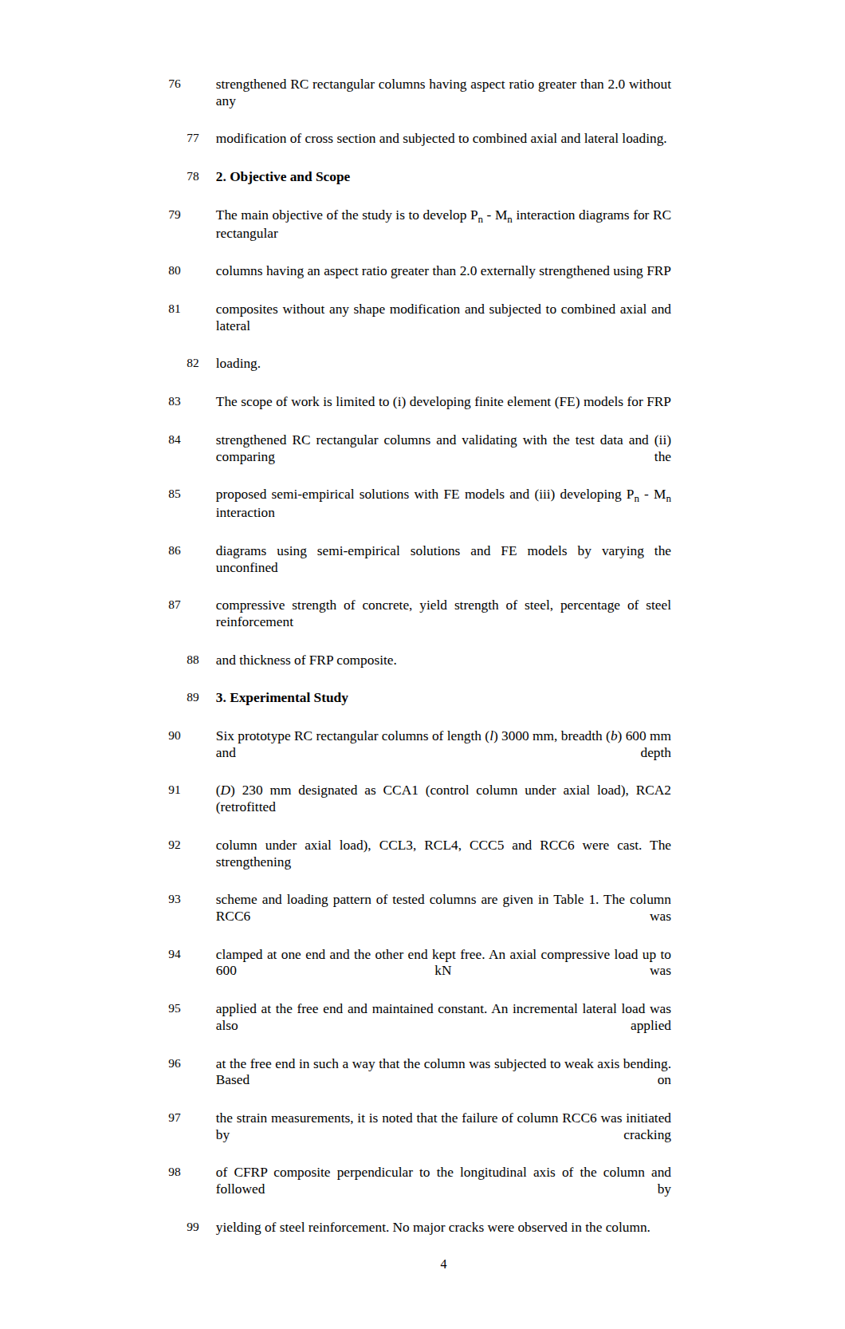76strengthened RC rectangular columns having aspect ratio greater than 2.0 without any
77modification of cross section and subjected to combined axial and lateral loading.
782. Objective and Scope
79 The main objective of the study is to develop Pn - Mn interaction diagrams for RC rectangular
80columns having an aspect ratio greater than 2.0 externally strengthened using FRP
81composites without any shape modification and subjected to combined axial and lateral
82loading.
83 The scope of work is limited to (i) developing finite element (FE) models for FRP
84strengthened RC rectangular columns and validating with the test data and (ii) comparing the
85proposed semi-empirical solutions with FE models and (iii) developing Pn - Mn interaction
86diagrams using semi-empirical solutions and FE models by varying the unconfined
87compressive strength of concrete, yield strength of steel, percentage of steel reinforcement
88and thickness of FRP composite.
893. Experimental Study
90 Six prototype RC rectangular columns of length (l) 3000 mm, breadth (b) 600 mm and depth
91(D) 230 mm designated as CCA1 (control column under axial load), RCA2 (retrofitted
92column under axial load), CCL3, RCL4, CCC5 and RCC6 were cast. The strengthening
93scheme and loading pattern of tested columns are given in Table 1. The column RCC6 was
94clamped at one end and the other end kept free. An axial compressive load up to 600 kN was
95applied at the free end and maintained constant. An incremental lateral load was also applied
96at the free end in such a way that the column was subjected to weak axis bending. Based on
97the strain measurements, it is noted that the failure of column RCC6 was initiated by cracking
98of CFRP composite perpendicular to the longitudinal axis of the column and followed by
99yielding of steel reinforcement. No major cracks were observed in the column.
4